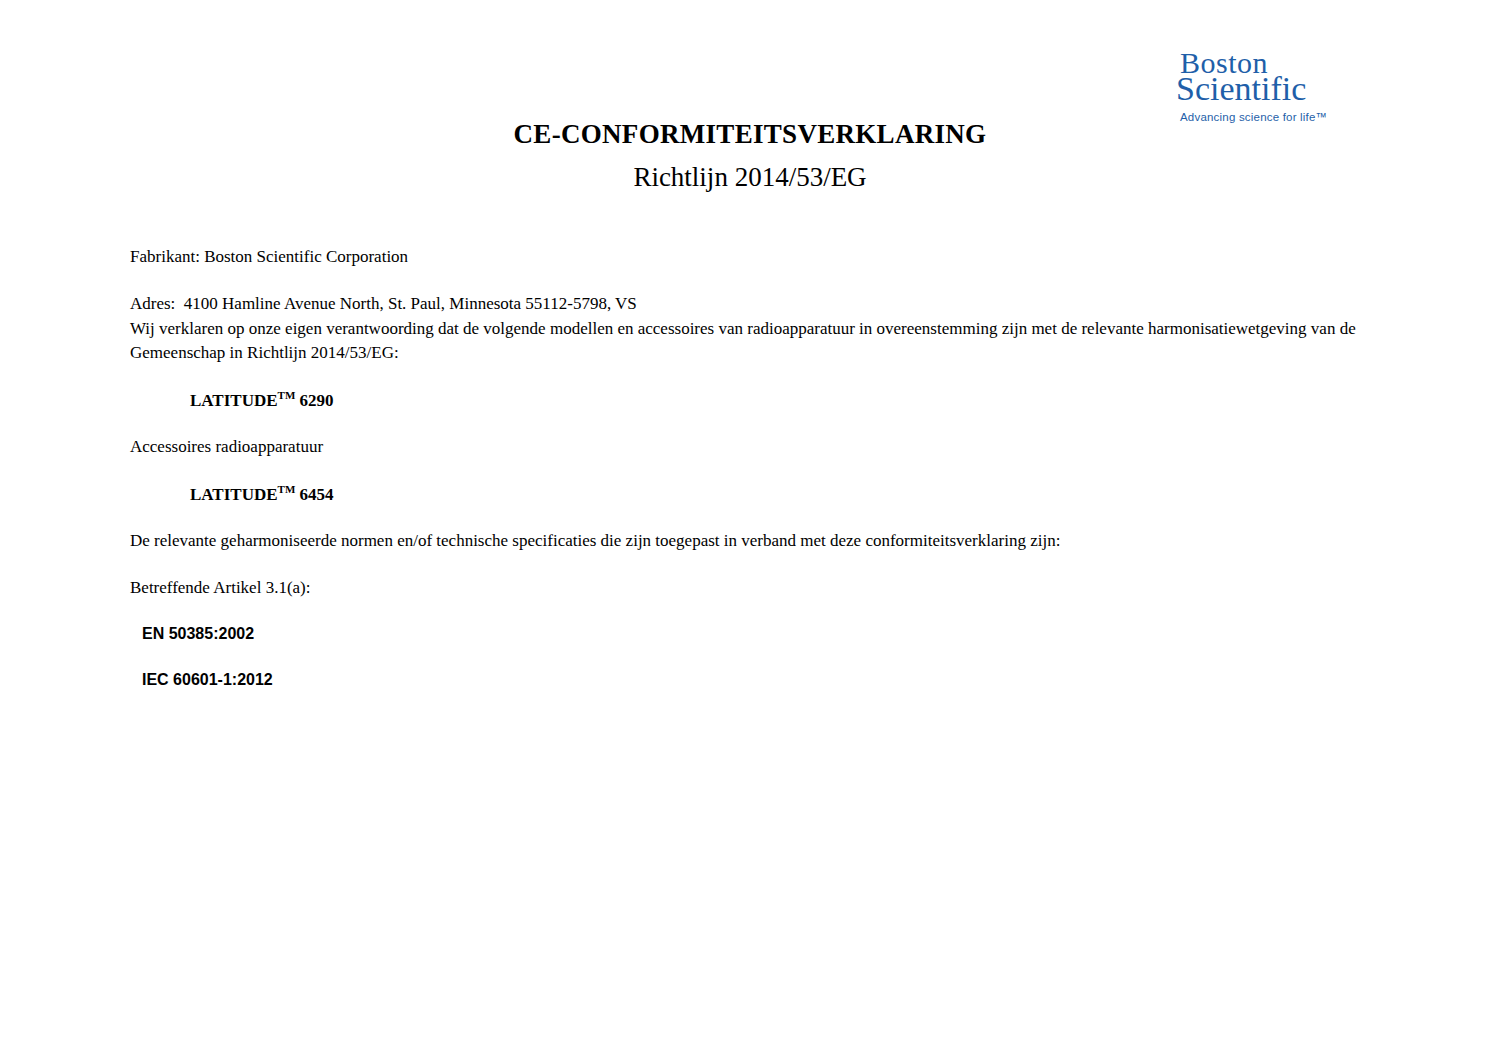Boston Scientific Advancing science for life™
CE-CONFORMITEITSVERKLARING
Richtlijn 2014/53/EG
Fabrikant: Boston Scientific Corporation
Adres: 4100 Hamline Avenue North, St. Paul, Minnesota 55112-5798, VS
Wij verklaren op onze eigen verantwoording dat de volgende modellen en accessoires van radioapparatuur in overeenstemming zijn met de relevante harmonisatiewetgeving van de Gemeenschap in Richtlijn 2014/53/EG:
LATITUDETM 6290
Accessoires radioapparatuur
LATITUDETM 6454
De relevante geharmoniseerde normen en/of technische specificaties die zijn toegepast in verband met deze conformiteitsverklaring zijn:
Betreffende Artikel 3.1(a):
EN 50385:2002
IEC 60601-1:2012